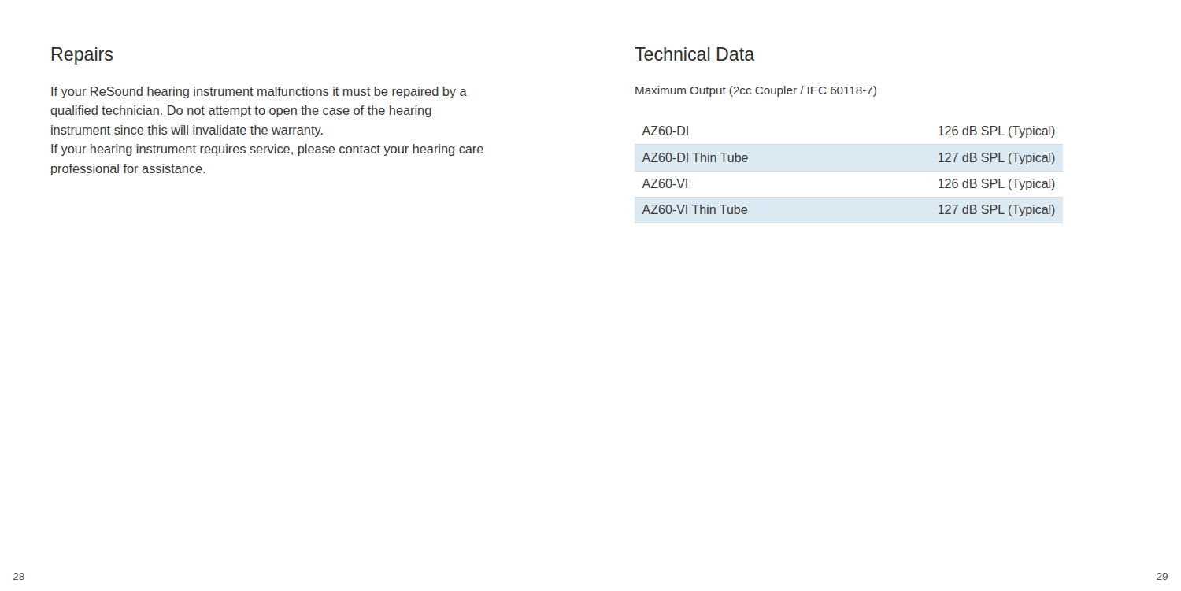Repairs
If your ReSound hearing instrument malfunctions it must be repaired by a qualified technician. Do not attempt to open the case of the hearing instrument since this will invalidate the warranty.
If your hearing instrument requires service, please contact your hearing care professional for assistance.
Technical Data
Maximum Output (2cc Coupler / IEC 60118-7)
| AZ60-DI | 126 dB SPL (Typical) |
| AZ60-DI Thin Tube | 127 dB SPL (Typical) |
| AZ60-VI | 126 dB SPL (Typical) |
| AZ60-VI Thin Tube | 127 dB SPL (Typical) |
28 29